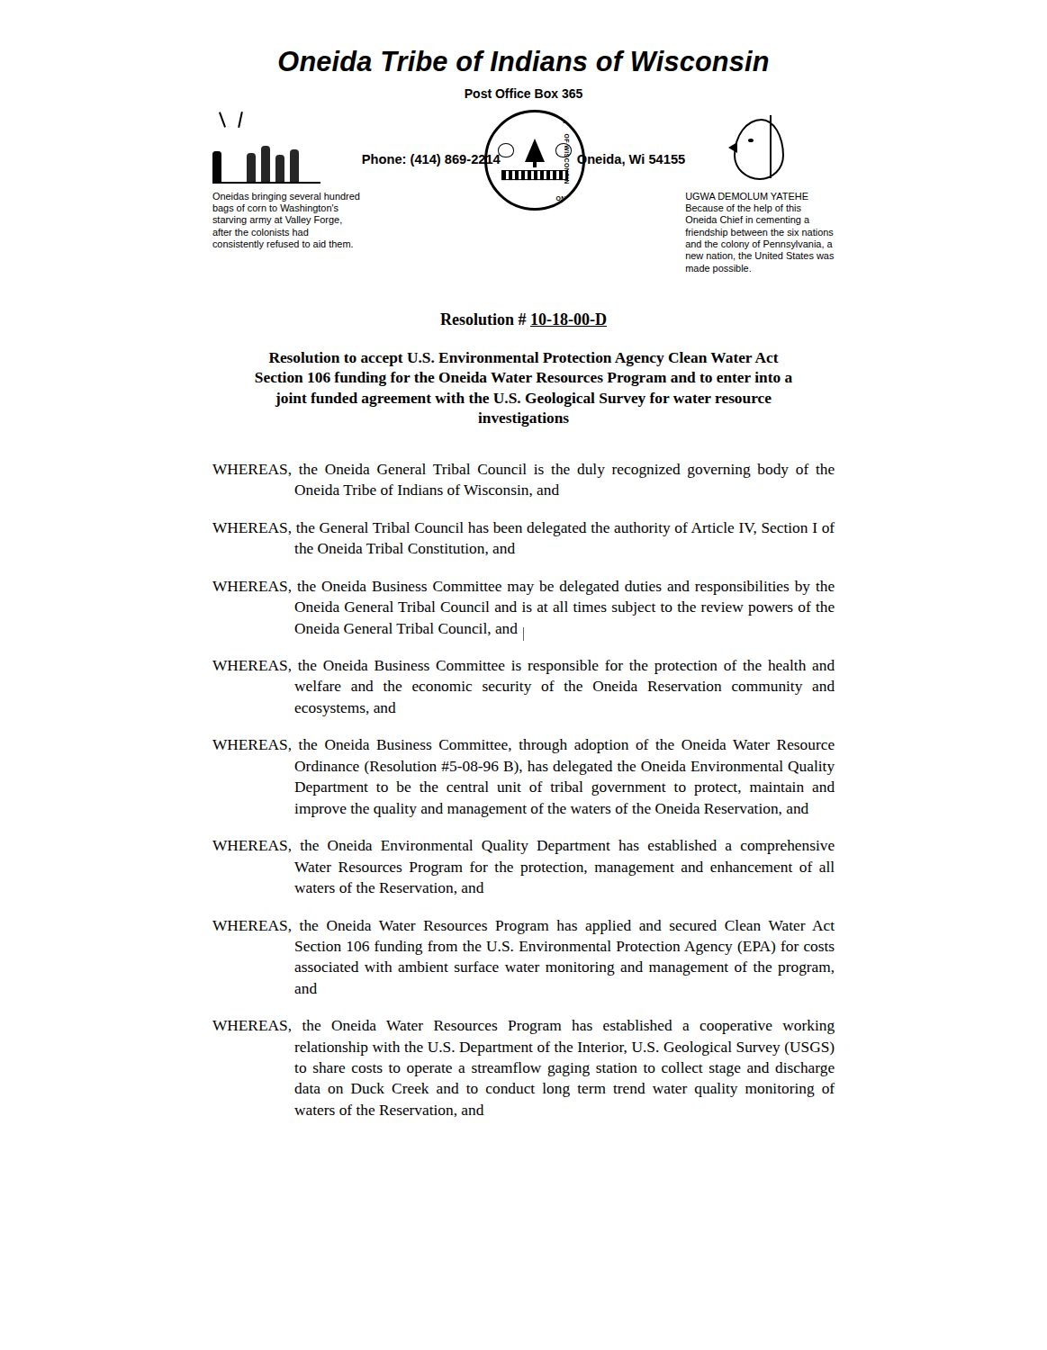Oneida Tribe of Indians of Wisconsin
Post Office Box 365
Oneidas bringing several hundred bags of corn to Washington's starving army at Valley Forge, after the colonists had consistently refused to aid them.
Phone: (414) 869-2214
SOVEREIGN OF WISCONSIN ONEIDA NATION
Oneida, Wi 54155
UGWA DEMOLUM YATEHE Because of the help of this Oneida Chief in cementing a friendship between the six nations and the colony of Pennsylvania, a new nation, the United States was made possible.
Resolution # 10-18-00-D
Resolution to accept U.S. Environmental Protection Agency Clean Water Act Section 106 funding for the Oneida Water Resources Program and to enter into a joint funded agreement with the U.S. Geological Survey for water resource investigations
Whereas, the Oneida General Tribal Council is the duly recognized governing body of the Oneida Tribe of Indians of Wisconsin, and
Whereas, the General Tribal Council has been delegated the authority of Article IV, Section I of the Oneida Tribal Constitution, and
Whereas, the Oneida Business Committee may be delegated duties and responsibilities by the Oneida General Tribal Council and is at all times subject to the review powers of the Oneida General Tribal Council, and
Whereas, the Oneida Business Committee is responsible for the protection of the health and welfare and the economic security of the Oneida Reservation community and ecosystems, and
Whereas, the Oneida Business Committee, through adoption of the Oneida Water Resource Ordinance (Resolution #5-08-96 B), has delegated the Oneida Environmental Quality Department to be the central unit of tribal government to protect, maintain and improve the quality and management of the waters of the Oneida Reservation, and
Whereas, the Oneida Environmental Quality Department has established a comprehensive Water Resources Program for the protection, management and enhancement of all waters of the Reservation, and
Whereas, the Oneida Water Resources Program has applied and secured Clean Water Act Section 106 funding from the U.S. Environmental Protection Agency (EPA) for costs associated with ambient surface water monitoring and management of the program, and
Whereas, the Oneida Water Resources Program has established a cooperative working relationship with the U.S. Department of the Interior, U.S. Geological Survey (USGS) to share costs to operate a streamflow gaging station to collect stage and discharge data on Duck Creek and to conduct long term trend water quality monitoring of waters of the Reservation, and